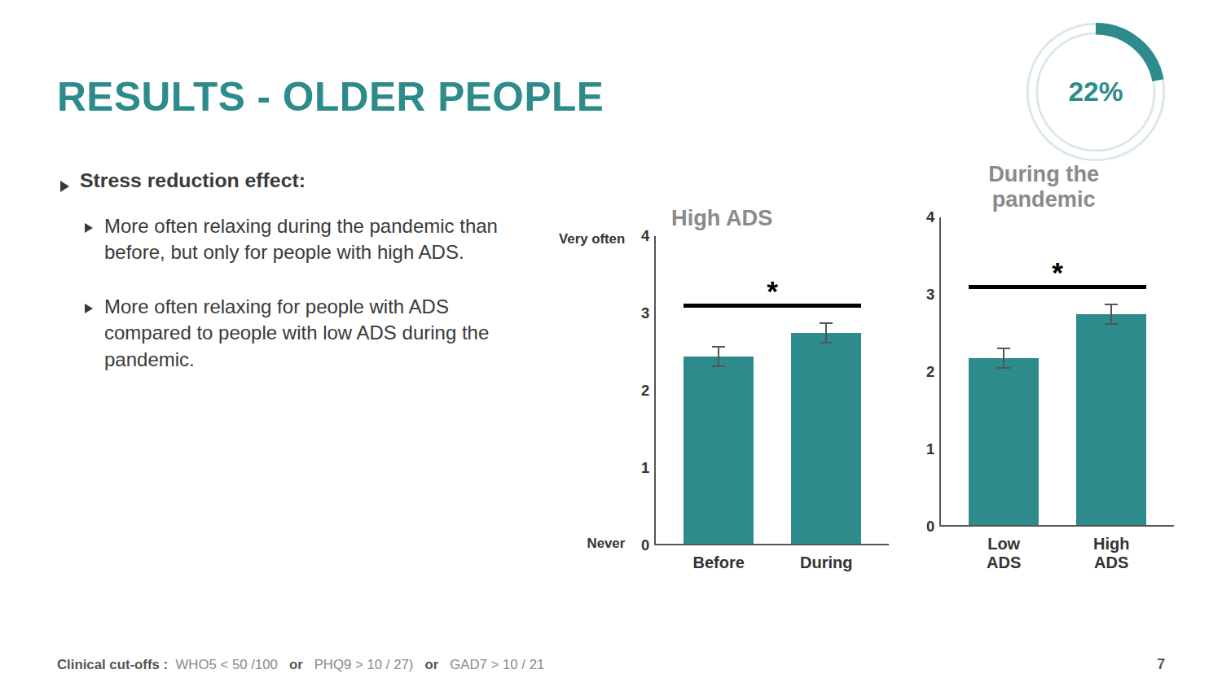22%
Results - Older People
Stress reduction effect:
More often relaxing during the pandemic than before, but only for people with high ADS.
More often relaxing for people with ADS compared to people with low ADS during the pandemic.
High ADS
Very often Never
4 3 2 1 0
*
Before During
During the
pandemic
4 3 2 1 0
*
Low ADS High ADS
Clinical cut-offs : WHO5 < 50 /100 or PHQ9 > 10 / 27) or GAD7 > 10 / 21
7